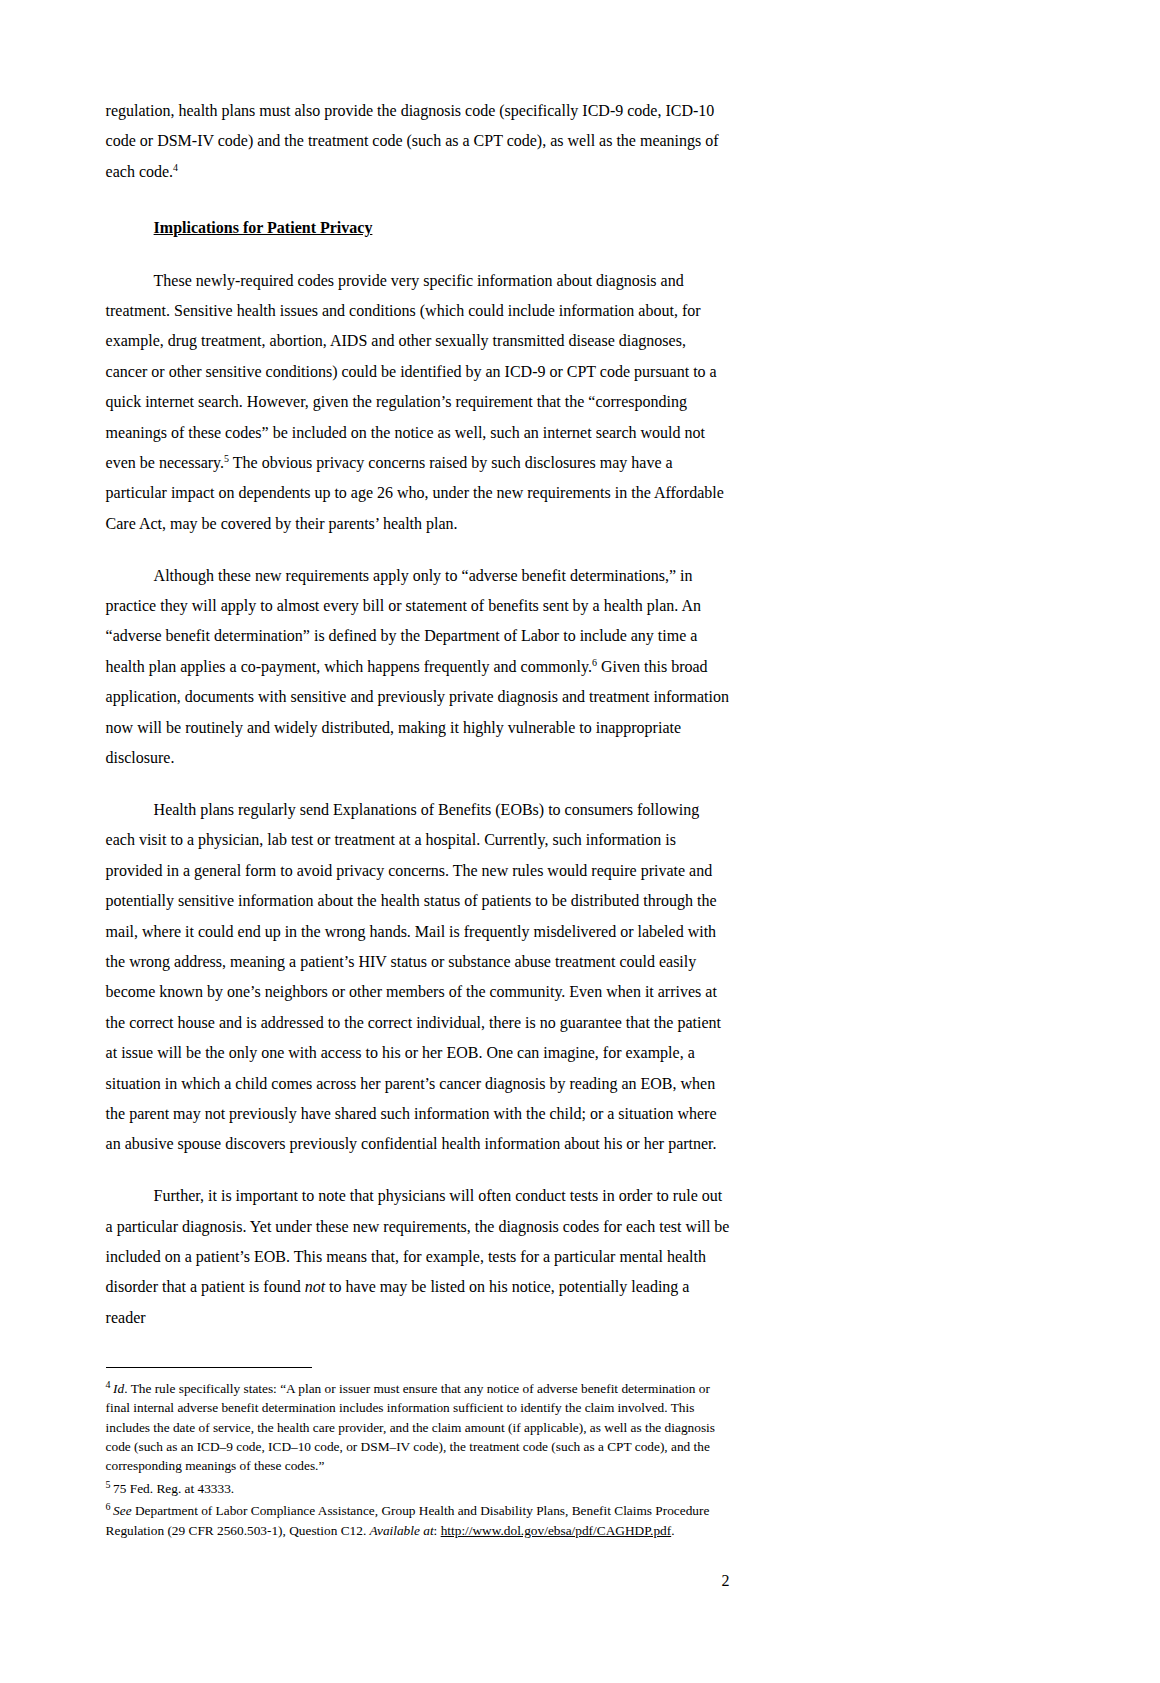regulation, health plans must also provide the diagnosis code (specifically ICD-9 code, ICD-10 code or DSM-IV code) and the treatment code (such as a CPT code), as well as the meanings of each code.4
Implications for Patient Privacy
These newly-required codes provide very specific information about diagnosis and treatment. Sensitive health issues and conditions (which could include information about, for example, drug treatment, abortion, AIDS and other sexually transmitted disease diagnoses, cancer or other sensitive conditions) could be identified by an ICD-9 or CPT code pursuant to a quick internet search. However, given the regulation’s requirement that the “corresponding meanings of these codes” be included on the notice as well, such an internet search would not even be necessary.5 The obvious privacy concerns raised by such disclosures may have a particular impact on dependents up to age 26 who, under the new requirements in the Affordable Care Act, may be covered by their parents’ health plan.
Although these new requirements apply only to “adverse benefit determinations,” in practice they will apply to almost every bill or statement of benefits sent by a health plan. An “adverse benefit determination” is defined by the Department of Labor to include any time a health plan applies a co-payment, which happens frequently and commonly.6 Given this broad application, documents with sensitive and previously private diagnosis and treatment information now will be routinely and widely distributed, making it highly vulnerable to inappropriate disclosure.
Health plans regularly send Explanations of Benefits (EOBs) to consumers following each visit to a physician, lab test or treatment at a hospital. Currently, such information is provided in a general form to avoid privacy concerns. The new rules would require private and potentially sensitive information about the health status of patients to be distributed through the mail, where it could end up in the wrong hands. Mail is frequently misdelivered or labeled with the wrong address, meaning a patient’s HIV status or substance abuse treatment could easily become known by one’s neighbors or other members of the community. Even when it arrives at the correct house and is addressed to the correct individual, there is no guarantee that the patient at issue will be the only one with access to his or her EOB. One can imagine, for example, a situation in which a child comes across her parent’s cancer diagnosis by reading an EOB, when the parent may not previously have shared such information with the child; or a situation where an abusive spouse discovers previously confidential health information about his or her partner.
Further, it is important to note that physicians will often conduct tests in order to rule out a particular diagnosis. Yet under these new requirements, the diagnosis codes for each test will be included on a patient’s EOB. This means that, for example, tests for a particular mental health disorder that a patient is found not to have may be listed on his notice, potentially leading a reader
4 Id. The rule specifically states: “A plan or issuer must ensure that any notice of adverse benefit determination or final internal adverse benefit determination includes information sufficient to identify the claim involved. This includes the date of service, the health care provider, and the claim amount (if applicable), as well as the diagnosis code (such as an ICD–9 code, ICD–10 code, or DSM–IV code), the treatment code (such as a CPT code), and the corresponding meanings of these codes.”
575 Fed. Reg. at 43333.
6 See Department of Labor Compliance Assistance, Group Health and Disability Plans, Benefit Claims Procedure Regulation (29 CFR 2560.503-1), Question C12. Available at: http://www.dol.gov/ebsa/pdf/CAGHDP.pdf.
2